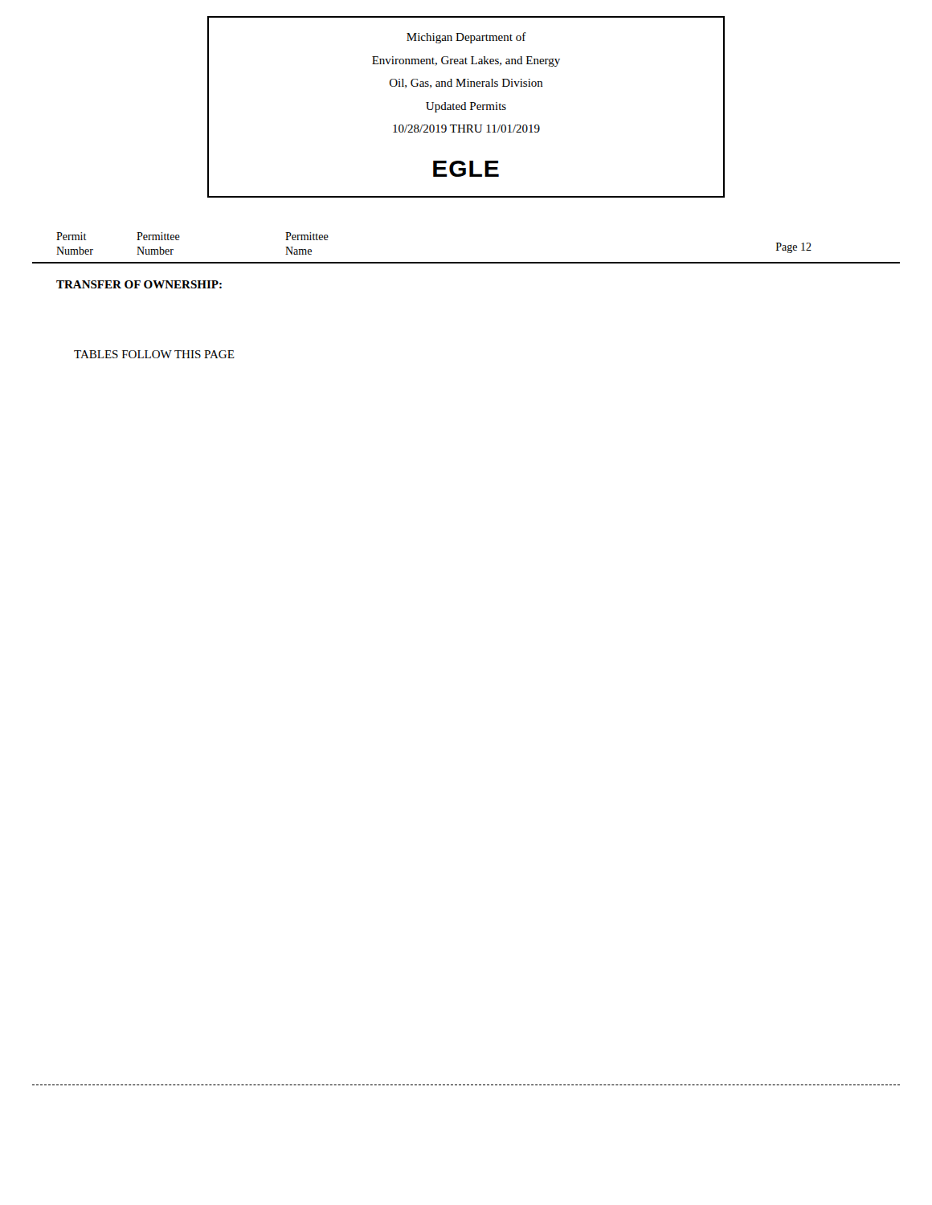Michigan Department of
Environment, Great Lakes, and Energy
Oil, Gas, and Minerals Division
Updated Permits
10/28/2019 THRU 11/01/2019
EGLE
Permit
Number
Permittee
Number
Permittee
Name
Page 12
TRANSFER OF OWNERSHIP:
TABLES FOLLOW THIS PAGE